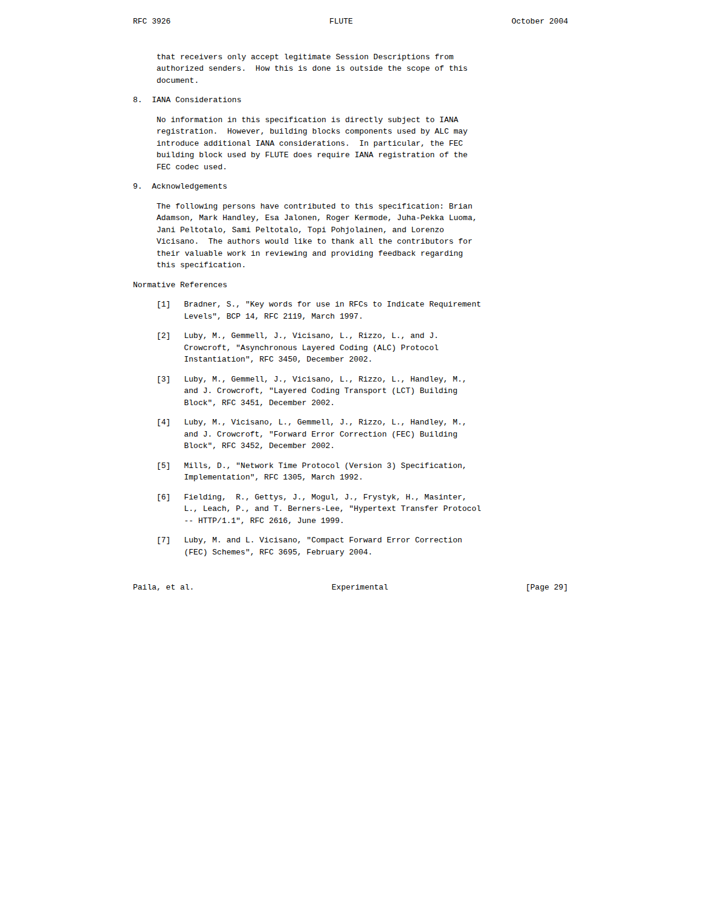RFC 3926 FLUTE October 2004
that receivers only accept legitimate Session Descriptions from authorized senders. How this is done is outside the scope of this document.
8. IANA Considerations
No information in this specification is directly subject to IANA registration. However, building blocks components used by ALC may introduce additional IANA considerations. In particular, the FEC building block used by FLUTE does require IANA registration of the FEC codec used.
9. Acknowledgements
The following persons have contributed to this specification: Brian Adamson, Mark Handley, Esa Jalonen, Roger Kermode, Juha-Pekka Luoma, Jani Peltotalo, Sami Peltotalo, Topi Pohjolainen, and Lorenzo Vicisano. The authors would like to thank all the contributors for their valuable work in reviewing and providing feedback regarding this specification.
Normative References
[1] Bradner, S., "Key words for use in RFCs to Indicate Requirement Levels", BCP 14, RFC 2119, March 1997.
[2] Luby, M., Gemmell, J., Vicisano, L., Rizzo, L., and J. Crowcroft, "Asynchronous Layered Coding (ALC) Protocol Instantiation", RFC 3450, December 2002.
[3] Luby, M., Gemmell, J., Vicisano, L., Rizzo, L., Handley, M., and J. Crowcroft, "Layered Coding Transport (LCT) Building Block", RFC 3451, December 2002.
[4] Luby, M., Vicisano, L., Gemmell, J., Rizzo, L., Handley, M., and J. Crowcroft, "Forward Error Correction (FEC) Building Block", RFC 3452, December 2002.
[5] Mills, D., "Network Time Protocol (Version 3) Specification, Implementation", RFC 1305, March 1992.
[6] Fielding, R., Gettys, J., Mogul, J., Frystyk, H., Masinter, L., Leach, P., and T. Berners-Lee, "Hypertext Transfer Protocol -- HTTP/1.1", RFC 2616, June 1999.
[7] Luby, M. and L. Vicisano, "Compact Forward Error Correction (FEC) Schemes", RFC 3695, February 2004.
Paila, et al. Experimental [Page 29]